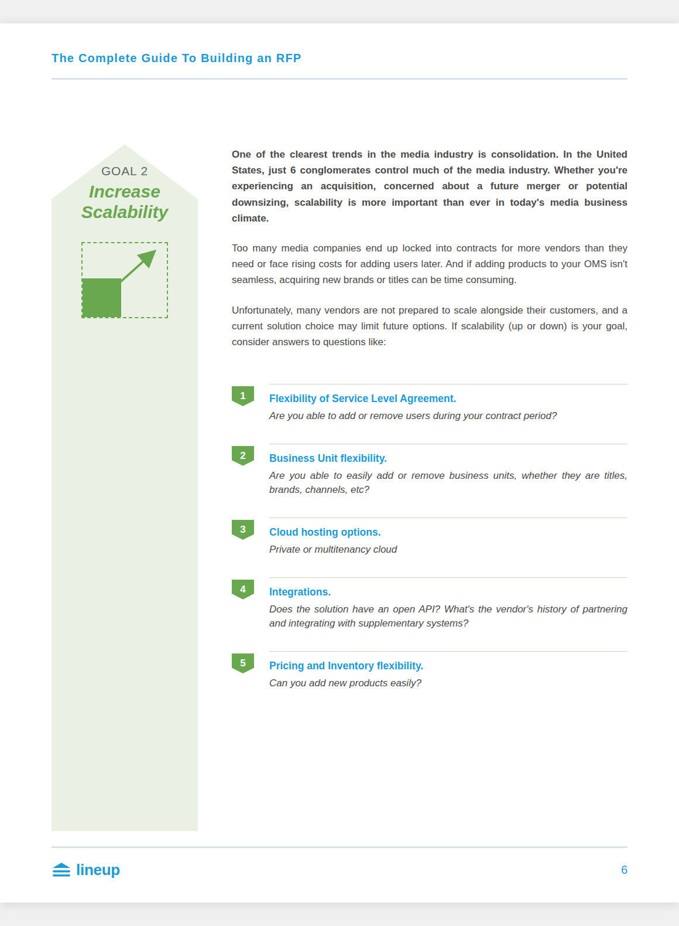The Complete Guide To Building an RFP
GOAL 2
Increase
Scalability
One of the clearest trends in the media industry is consolidation. In the United States, just 6 conglomerates control much of the media industry. Whether you're experiencing an acquisition, concerned about a future merger or potential downsizing, scalability is more important than ever in today's media business climate.
Too many media companies end up locked into contracts for more vendors than they need or face rising costs for adding users later. And if adding products to your OMS isn't seamless, acquiring new brands or titles can be time consuming.
Unfortunately, many vendors are not prepared to scale alongside their customers, and a current solution choice may limit future options. If scalability (up or down) is your goal, consider answers to questions like:
1
Flexibility of Service Level Agreement.
Are you able to add or remove users during your contract period?
2
Business Unit flexibility.
Are you able to easily add or remove business units, whether they are titles, brands, channels, etc?
3
Cloud hosting options.
Private or multitenancy cloud
4
Integrations.
Does the solution have an open API? What's the vendor's history of partnering and integrating with supplementary systems?
5
Pricing and Inventory flexibility.
Can you add new products easily?
lineup
6